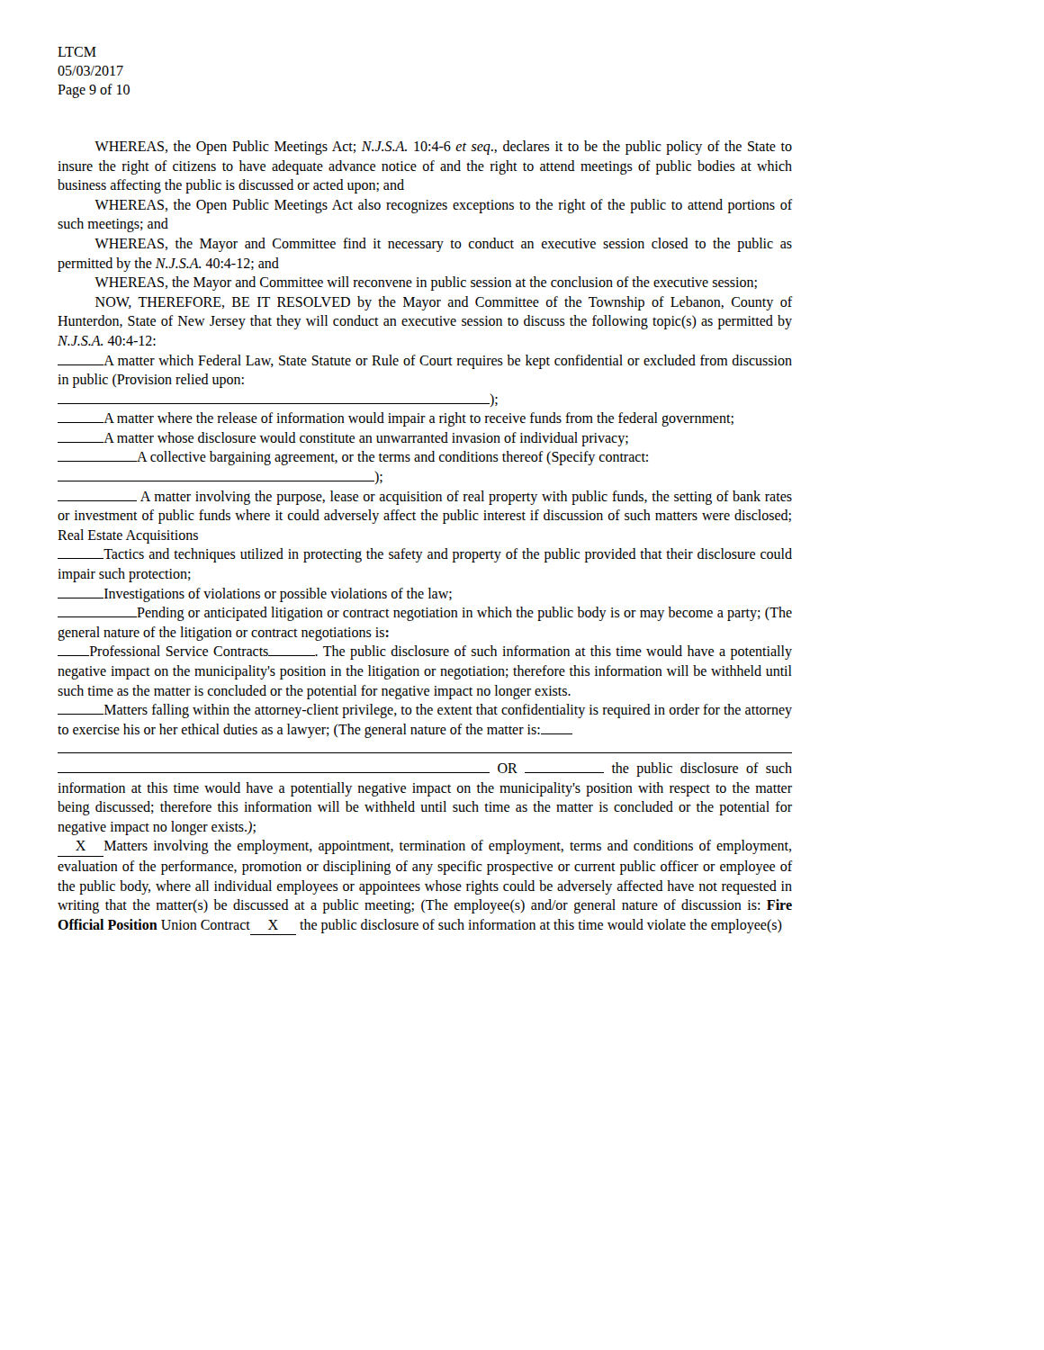LTCM
05/03/2017
Page 9 of 10
WHEREAS, the Open Public Meetings Act; N.J.S.A. 10:4-6 et seq., declares it to be the public policy of the State to insure the right of citizens to have adequate advance notice of and the right to attend meetings of public bodies at which business affecting the public is discussed or acted upon; and
WHEREAS, the Open Public Meetings Act also recognizes exceptions to the right of the public to attend portions of such meetings; and
WHEREAS, the Mayor and Committee find it necessary to conduct an executive session closed to the public as permitted by the N.J.S.A. 40:4-12; and
WHEREAS, the Mayor and Committee will reconvene in public session at the conclusion of the executive session;
NOW, THEREFORE, BE IT RESOLVED by the Mayor and Committee of the Township of Lebanon, County of Hunterdon, State of New Jersey that they will conduct an executive session to discuss the following topic(s) as permitted by N.J.S.A. 40:4-12:
A matter which Federal Law, State Statute or Rule of Court requires be kept confidential or excluded from discussion in public (Provision relied upon:
);
A matter where the release of information would impair a right to receive funds from the federal government;
A matter whose disclosure would constitute an unwarranted invasion of individual privacy;
A collective bargaining agreement, or the terms and conditions thereof (Specify contract:
);
A matter involving the purpose, lease or acquisition of real property with public funds, the setting of bank rates or investment of public funds where it could adversely affect the public interest if discussion of such matters were disclosed; Real Estate Acquisitions
Tactics and techniques utilized in protecting the safety and property of the public provided that their disclosure could impair such protection;
Investigations of violations or possible violations of the law;
Pending or anticipated litigation or contract negotiation in which the public body is or may become a party; (The general nature of the litigation or contract negotiations is:
Professional Service Contracts . The public disclosure of such information at this time would have a potentially negative impact on the municipality's position in the litigation or negotiation; therefore this information will be withheld until such time as the matter is concluded or the potential for negative impact no longer exists.
Matters falling within the attorney-client privilege, to the extent that confidentiality is required in order for the attorney to exercise his or her ethical duties as a lawyer; (The general nature of the matter is:
OR the public disclosure of such information at this time would have a potentially negative impact on the municipality's position with respect to the matter being discussed; therefore this information will be withheld until such time as the matter is concluded or the potential for negative impact no longer exists.);
XMatters involving the employment, appointment, termination of employment, terms and conditions of employment, evaluation of the performance, promotion or disciplining of any specific prospective or current public officer or employee of the public body, where all individual employees or appointees whose rights could be adversely affected have not requested in writing that the matter(s) be discussed at a public meeting; (The employee(s) and/or general nature of discussion is: Fire Official Position Union ContractX the public disclosure of such information at this time would violate the employee(s)